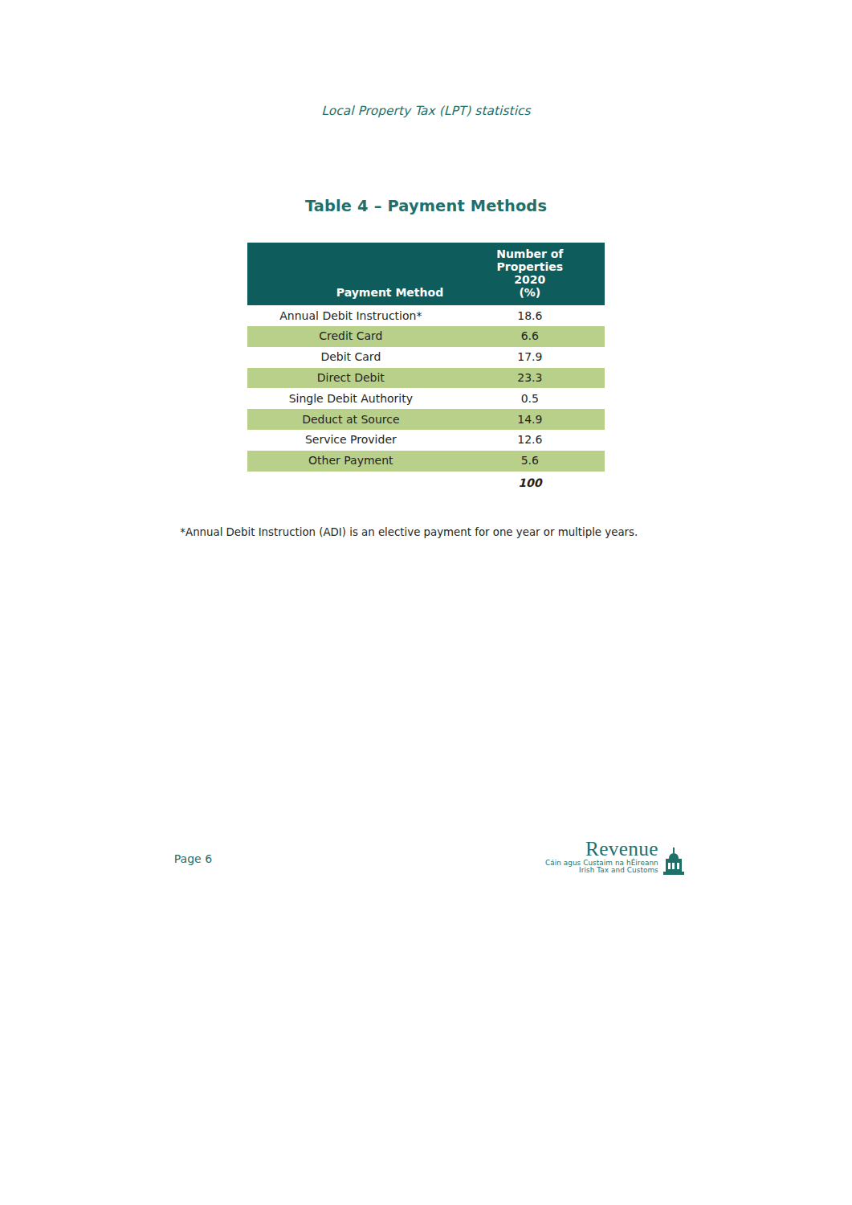Local Property Tax (LPT) statistics
Table 4 – Payment Methods
| Payment Method | Number of Properties 2020 (%) |
| --- | --- |
| Annual Debit Instruction* | 18.6 |
| Credit Card | 6.6 |
| Debit Card | 17.9 |
| Direct Debit | 23.3 |
| Single Debit Authority | 0.5 |
| Deduct at Source | 14.9 |
| Service Provider | 12.6 |
| Other Payment | 5.6 |
| | 100 |
*Annual Debit Instruction (ADI) is an elective payment for one year or multiple years.
Page 6
Revenue
Cáin agus Custaim na hÉireann
Irish Tax and Customs